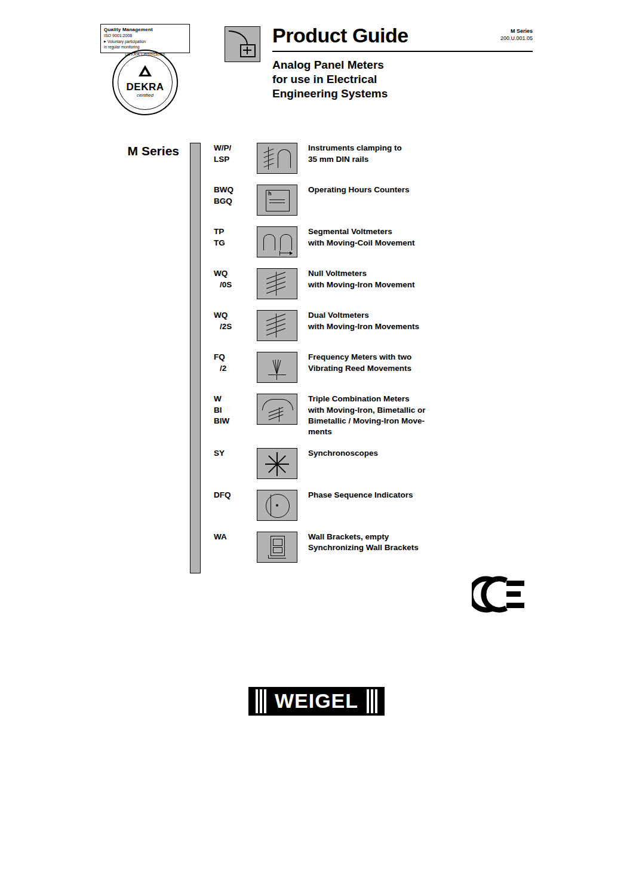Quality Management
ISO 9001:2008
Voluntary participation
in regular monitoring
DEKRA Certification
DEKRA
certified
Product Guide
M Series
200.U.001.05
Analog Panel Meters
for use in Electrical
Engineering Systems
M Series
| W/P/ LSP | | Instruments clamping to 35 mm DIN rails |
| BWQ BGQ | h | Operating Hours Counters |
| TP TG | | Segmental Voltmeters with Moving-Coil Movement |
| WQ /0S | | Null Voltmeters with Moving-Iron Movement |
| WQ /2S | | Dual Voltmeters with Moving-Iron Movements |
| FQ /2 | | Frequency Meters with two Vibrating Reed Movements |
| W BI BIW | | Triple Combination Meters with Moving-Iron, Bimetallic or Bimetallic / Moving-Iron Move- ments |
| SY | | Synchronoscopes |
| DFQ | | Phase Sequence Indicators |
| WA | | Wall Brackets, empty Synchronizing Wall Brackets |
WEIGEL